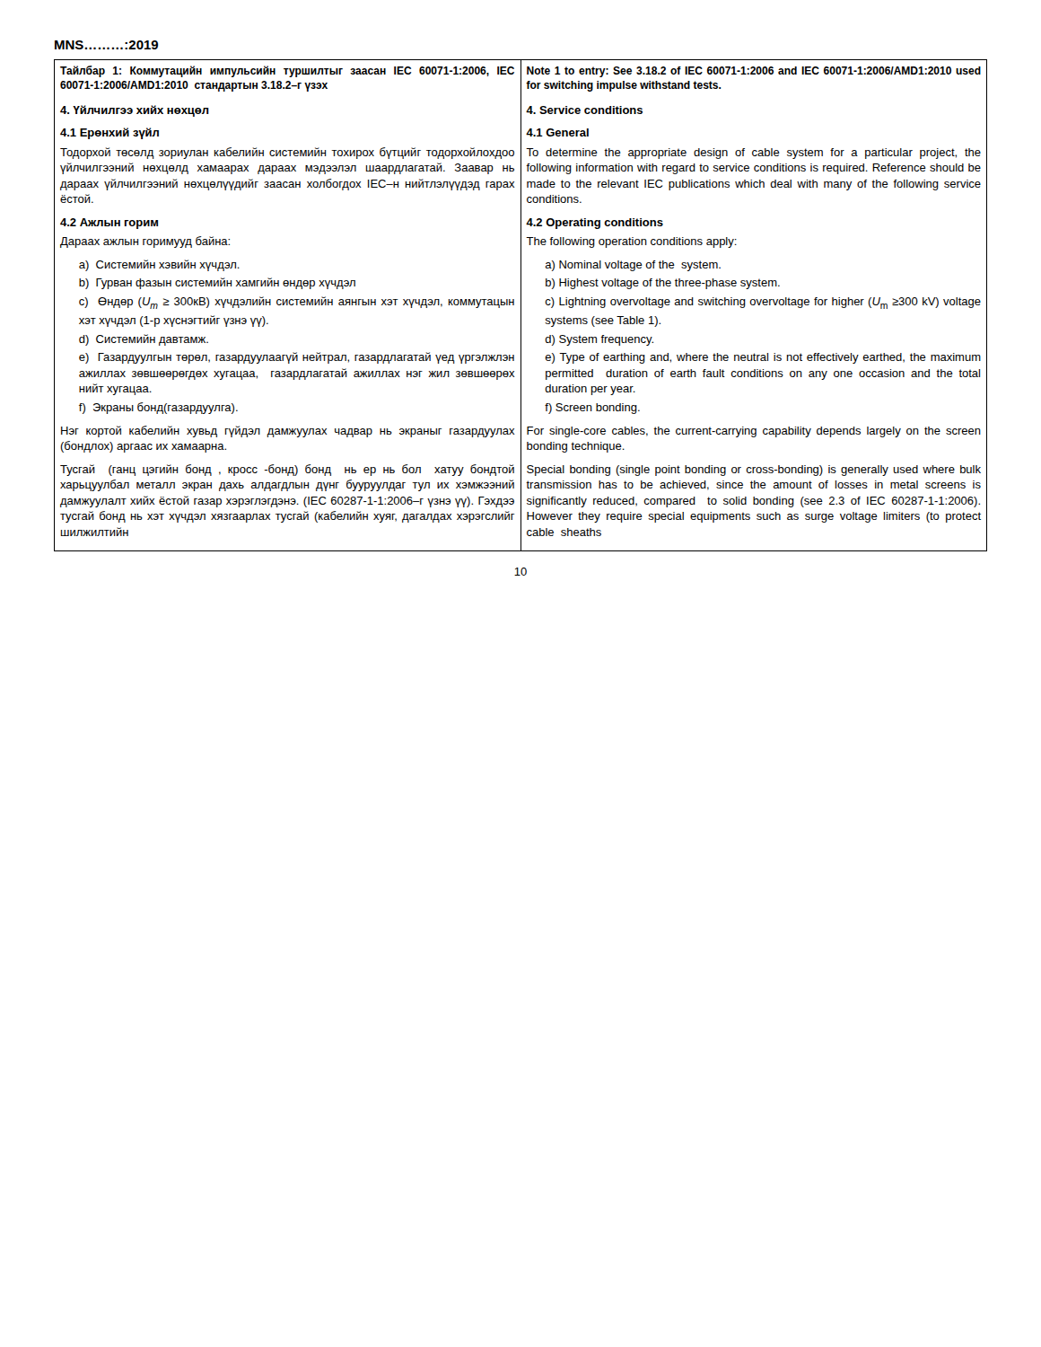MNS………:2019
| Тайлбар 1: Коммутацийн импульсийн туршилтыг заасан IEC 60071-1:2006, IEC 60071-1:2006/AMD1:2010 стандартын 3.18.2–г үзэх 4. Үйлчилгээ хийх нөхцөл 4.1 Ерөнхий зүйл Тодорхой төсөлд зориулан кабелийн системийн тохирох бүтцийг тодорхойлохдоо үйлчилгээний нөхцөлд хамаарах дараах мэдээлэл шаардлагатай. Заавар нь дараах үйлчилгээний нөхцөлүүдийг заасан холбогдох IEC–н нийтлэлүүдэд гарах ёстой. 4.2 Ажлын горим Дараах ажлын горимууд байна: a) Системийн хэвийн хүчдэл. b) Гурван фазын системийн хамгийн өндөр хүчдэл c) Өндөр ( U m ≥ 300кВ) хүчдэлийн системийн аянгын хэт хүчдэл, коммутацын хэт хүчдэл (1-р хүснэгтийг үзнэ үү). d) Системийн давтамж. e) Газардуулгын төрөл, газардуулаагүй нейтрал, газардлагатай үед үргэлжлэн ажиллах зөвшөөрөгдөх хугацаа, газардлагатай ажиллах нэг жил зөвшөөрөх нийт хугацаа. f) Экраны бонд(газардуулга). Нэг кортой кабелийн хувьд гүйдэл дамжуулах чадвар нь экраныг газардуулах (бондлох) аргаас их хамаарна. Тусгай (ганц цэгийн бонд , кросс -бонд) бонд нь ер нь бол хатуу бондтой харьцуулбал металл экран дахь алдагдлын дүнг бууруулдаг тул их хэмжээний дамжуулалт хийх ёстой газар хэрэглэгдэнэ. (IEC 60287-1-1:2006–г үзнэ үү). Гэхдээ тусгай бонд нь хэт хүчдэл хязгаарлах тусгай (кабелийн хуяг, дагалдах хэрэгслийг шилжилтийн | Note 1 to entry: See 3.18.2 of IEC 60071-1:2006 and IEC 60071-1:2006/AMD1:2010 used for switching impulse withstand tests. 4. Service conditions 4.1 General To determine the appropriate design of cable system for a particular project, the following information with regard to service conditions is required. Reference should be made to the relevant IEC publications which deal with many of the following service conditions. 4.2 Operating conditions The following operation conditions apply: a) Nominal voltage of the system. b) Highest voltage of the three-phase system. c) Lightning overvoltage and switching overvoltage for higher ( U m ≥300 kV) voltage systems (see Table 1). d) System frequency. e) Type of earthing and, where the neutral is not effectively earthed, the maximum permitted duration of earth fault conditions on any one occasion and the total duration per year. f) Screen bonding. For single-core cables, the current-carrying capability depends largely on the screen bonding technique. Special bonding (single point bonding or cross-bonding) is generally used where bulk transmission has to be achieved, since the amount of losses in metal screens is significantly reduced, compared to solid bonding (see 2.3 of IEC 60287-1-1:2006). However they require special equipments such as surge voltage limiters (to protect cable sheaths |
10